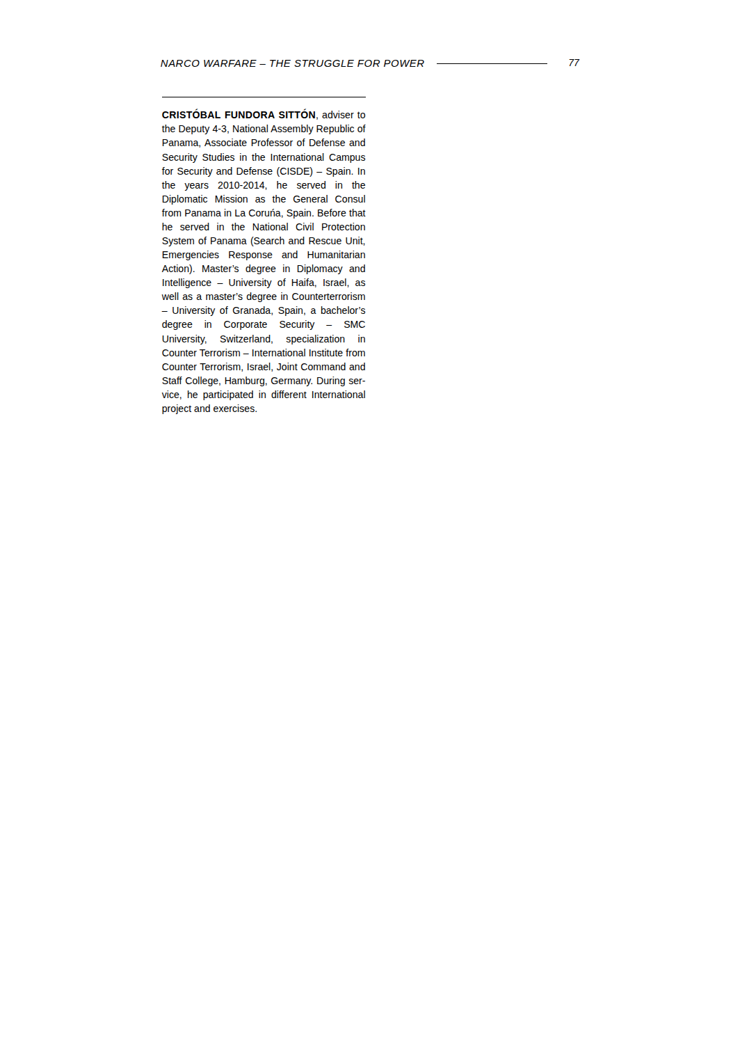NARCO WARFARE – THE STRUGGLE FOR POWER
77
CRISTÓBAL FUNDORA SITTÓN, adviser to the Deputy 4-3, National Assembly Republic of Panama, Associate Professor of Defense and Security Studies in the International Campus for Security and Defense (CISDE) – Spain. In the years 2010-2014, he served in the Diplomatic Mission as the General Consul from Panama in La Coruńa, Spain. Before that he served in the National Civil Protection System of Panama (Search and Rescue Unit, Emergencies Response and Humanitarian Action). Master’s degree in Diplomacy and Intelligence – University of Haifa, Israel, as well as a master’s degree in Counterterrorism – University of Granada, Spain, a bachelor’s degree in Corporate Security – SMC University, Switzerland, specialization in Counter Terrorism – International Institute from Counter Terrorism, Israel, Joint Command and Staff College, Hamburg, Germany. During service, he participated in different International project and exercises.